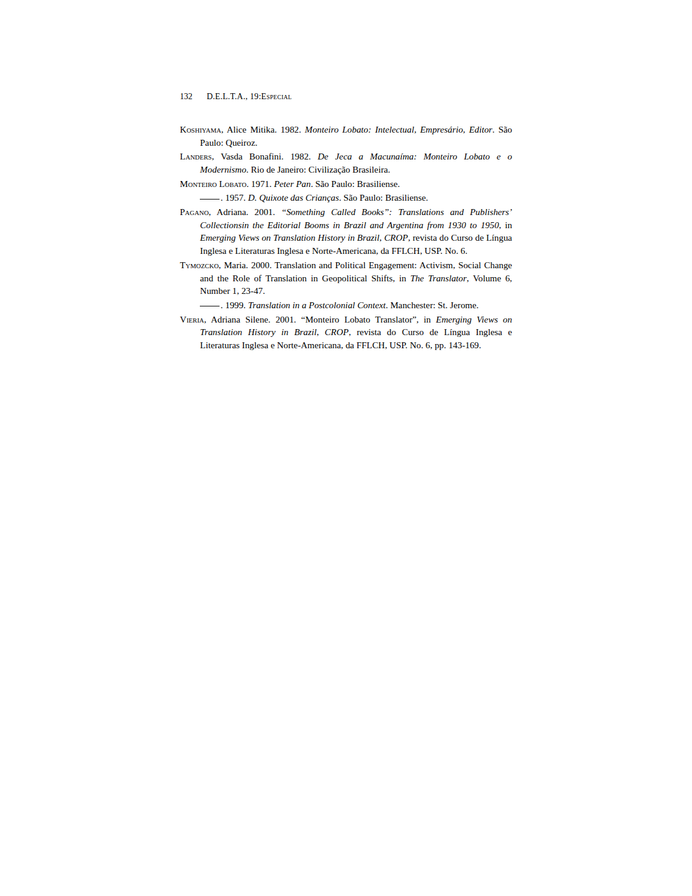132 D.E.L.T.A., 19:Especial
Koshiyama, Alice Mitika. 1982. Monteiro Lobato: Intelectual, Empresário, Editor. São Paulo: Queiroz.
Landers, Vasda Bonafini. 1982. De Jeca a Macunaíma: Monteiro Lobato e o Modernismo. Rio de Janeiro: Civilização Brasileira.
Monteiro Lobato. 1971. Peter Pan. São Paulo: Brasiliense.
. 1957. D. Quixote das Crianças. São Paulo: Brasiliense.
Pagano, Adriana. 2001. “Something Called Books”: Translations and Publishers’ Collectionsin the Editorial Booms in Brazil and Argentina from 1930 to 1950, in Emerging Views on Translation History in Brazil, CROP, revista do Curso de Língua Inglesa e Literaturas Inglesa e Norte-Americana, da FFLCH, USP. No. 6.
Tymozcko, Maria. 2000. Translation and Political Engagement: Activism, Social Change and the Role of Translation in Geopolitical Shifts, in The Translator, Volume 6, Number 1, 23-47.
. 1999. Translation in a Postcolonial Context. Manchester: St. Jerome.
Vieria, Adriana Silene. 2001. “Monteiro Lobato Translator”, in Emerging Views on Translation History in Brazil, CROP, revista do Curso de Língua Inglesa e Literaturas Inglesa e Norte-Americana, da FFLCH, USP. No. 6, pp. 143-169.